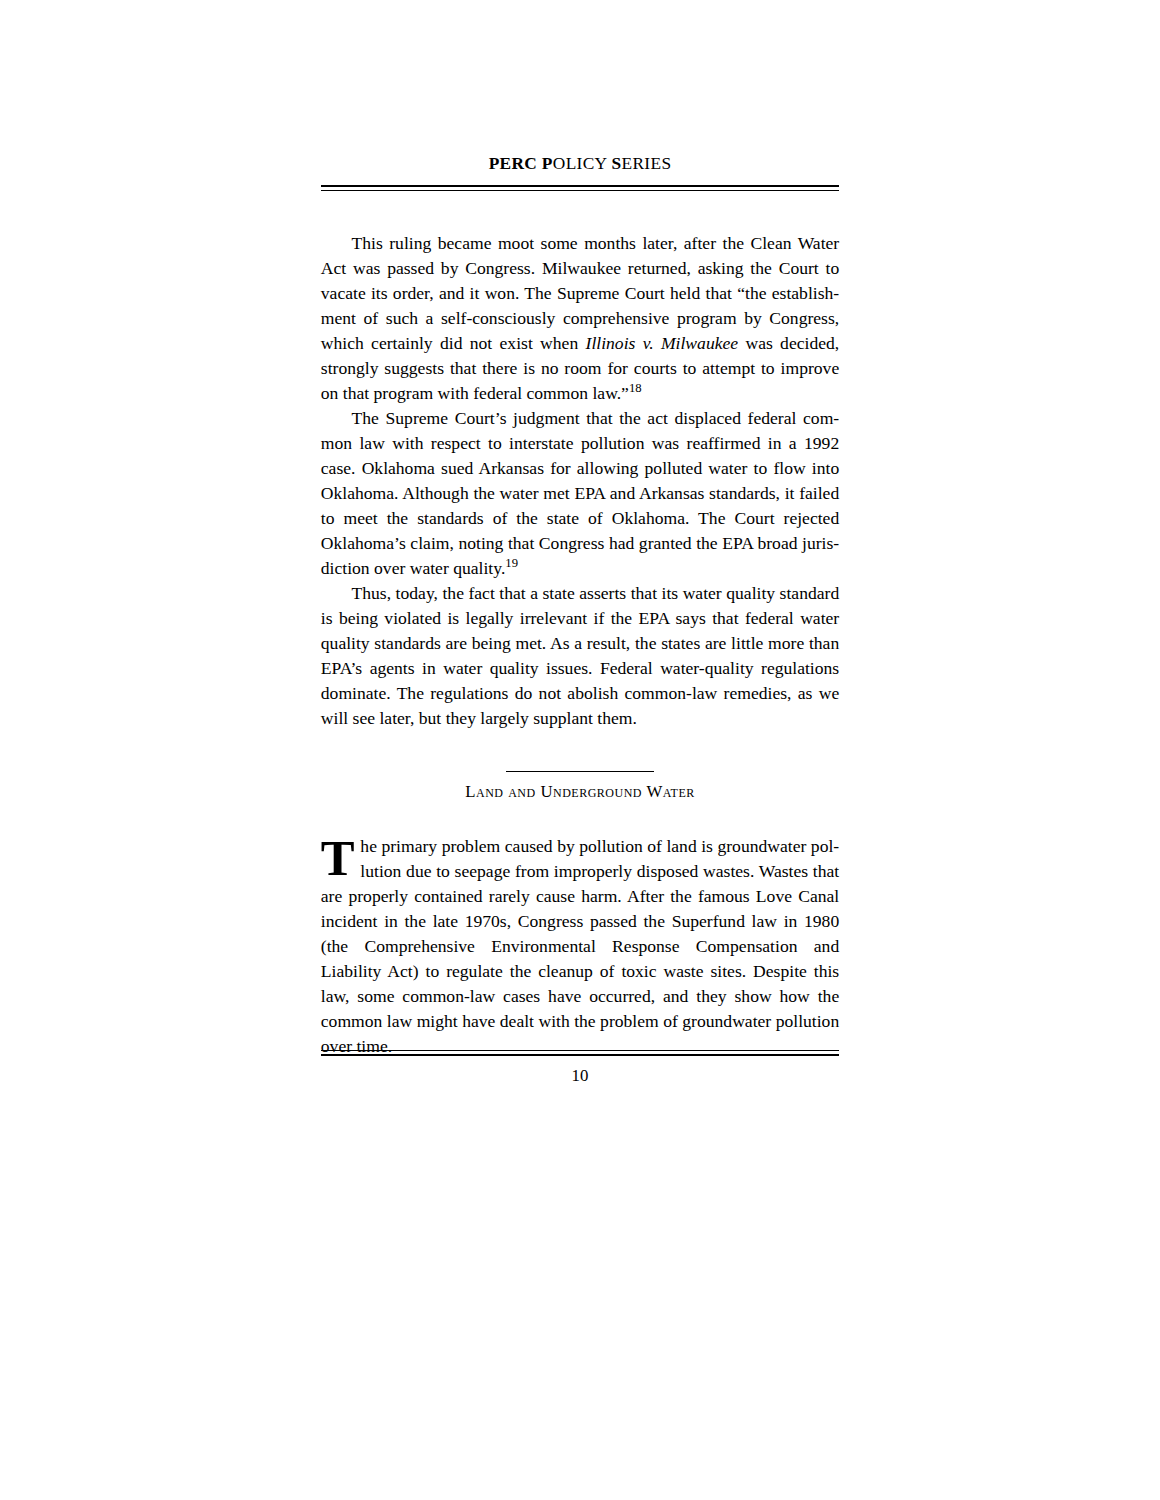PERC POLICY SERIES
This ruling became moot some months later, after the Clean Water Act was passed by Congress. Milwaukee returned, asking the Court to vacate its order, and it won. The Supreme Court held that “the establishment of such a self-consciously comprehensive program by Congress, which certainly did not exist when Illinois v. Milwaukee was decided, strongly suggests that there is no room for courts to attempt to improve on that program with federal common law.”18
The Supreme Court’s judgment that the act displaced federal common law with respect to interstate pollution was reaffirmed in a 1992 case. Oklahoma sued Arkansas for allowing polluted water to flow into Oklahoma. Although the water met EPA and Arkansas standards, it failed to meet the standards of the state of Oklahoma. The Court rejected Oklahoma’s claim, noting that Congress had granted the EPA broad jurisdiction over water quality.19
Thus, today, the fact that a state asserts that its water quality standard is being violated is legally irrelevant if the EPA says that federal water quality standards are being met. As a result, the states are little more than EPA’s agents in water quality issues. Federal water-quality regulations dominate. The regulations do not abolish common-law remedies, as we will see later, but they largely supplant them.
Land and Underground Water
The primary problem caused by pollution of land is groundwater pollution due to seepage from improperly disposed wastes. Wastes that are properly contained rarely cause harm. After the famous Love Canal incident in the late 1970s, Congress passed the Superfund law in 1980 (the Comprehensive Environmental Response Compensation and Liability Act) to regulate the cleanup of toxic waste sites. Despite this law, some common-law cases have occurred, and they show how the common law might have dealt with the problem of groundwater pollution over time.
10